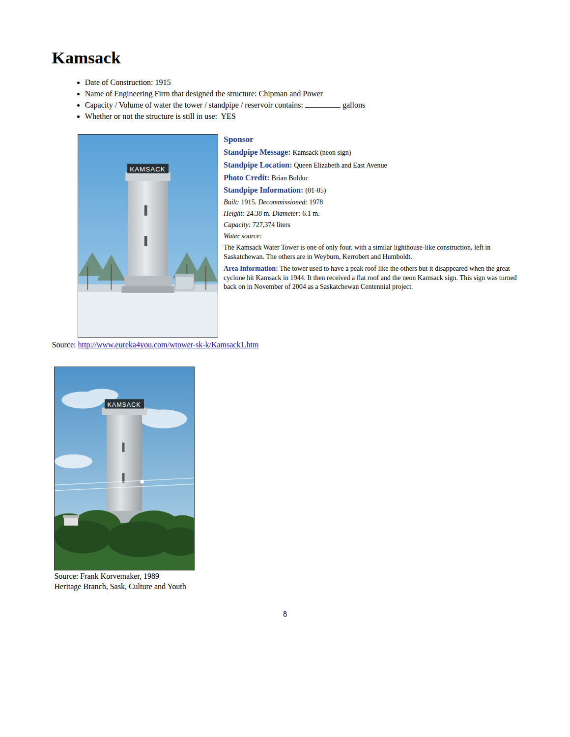Kamsack
Date of Construction: 1915
Name of Engineering Firm that designed the structure: Chipman and Power
Capacity / Volume of water the tower / standpipe / reservoir contains: gallons
Whether or not the structure is still in use: YES
Sponsor
Standpipe Message: Kamsack (neon sign)
Standpipe Location: Queen Elizabeth and East Avenue
Photo Credit: Brian Bolduc
Standpipe Information: (01-05)
Built: 1915. Decommissioned: 1978
Height: 24.38 m. Diameter: 6.1 m.
Capacity: 727,374 liters
Water source:
The Kamsack Water Tower is one of only four, with a similar lighthouse-like construction, left in Saskatchewan. The others are in Weyburn, Kerrobert and Humboldt.
Area Information: The tower used to have a peak roof like the others but it disappeared when the great cyclone hit Kamsack in 1944. It then received a flat roof and the neon Kamsack sign. This sign was turned back on in November of 2004 as a Saskatchewan Centennial project.
Source: http://www.eureka4you.com/wtower-sk-k/Kamsack1.htm
Source: Frank Korvemaker, 1989
Heritage Branch, Sask, Culture and Youth
8